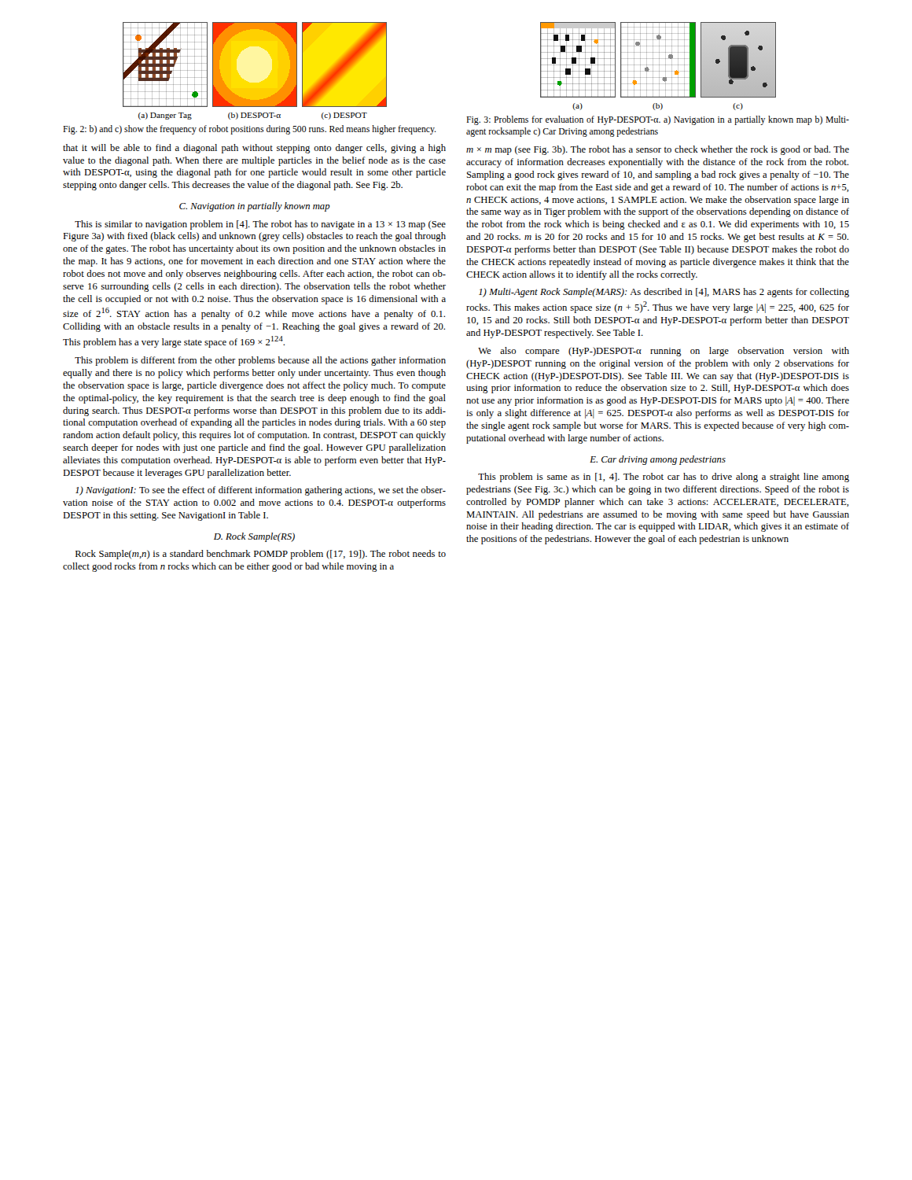(a) Danger Tag (b) DESPOT-α (c) DESPOT
Fig. 2: b) and c) show the frequency of robot positions during 500 runs. Red means higher frequency.
that it will be able to find a diagonal path without stepping onto danger cells, giving a high value to the diagonal path. When there are multiple particles in the belief node as is the case with DESPOT-α, using the diagonal path for one particle would result in some other particle stepping onto danger cells. This decreases the value of the diagonal path. See Fig. 2b.
C. Navigation in partially known map
This is similar to navigation problem in [4]. The robot has to navigate in a 13 × 13 map (See Figure 3a) with fixed (black cells) and unknown (grey cells) obstacles to reach the goal through one of the gates. The robot has uncertainty about its own position and the unknown obstacles in the map. It has 9 actions, one for movement in each direction and one STAY action where the robot does not move and only observes neighbouring cells. After each action, the robot can observe 16 surrounding cells (2 cells in each direction). The observation tells the robot whether the cell is occupied or not with 0.2 noise. Thus the observation space is 16 dimensional with a size of 216. STAY action has a penalty of 0.2 while move actions have a penalty of 0.1. Colliding with an obstacle results in a penalty of −1. Reaching the goal gives a reward of 20. This problem has a very large state space of 169 × 2124.
This problem is different from the other problems because all the actions gather information equally and there is no policy which performs better only under uncertainty. Thus even though the observation space is large, particle divergence does not affect the policy much. To compute the optimal-policy, the key requirement is that the search tree is deep enough to find the goal during search. Thus DESPOT-α performs worse than DESPOT in this problem due to its additional computation overhead of expanding all the particles in nodes during trials. With a 60 step random action default policy, this requires lot of computation. In contrast, DESPOT can quickly search deeper for nodes with just one particle and find the goal. However GPU parallelization alleviates this computation overhead. HyP-DESPOT-α is able to perform even better that HyP-DESPOT because it leverages GPU parallelization better.
1) NavigationI: To see the effect of different information gathering actions, we set the observation noise of the STAY action to 0.002 and move actions to 0.4. DESPOT-α outperforms DESPOT in this setting. See NavigationI in Table I.
D. Rock Sample(RS)
Rock Sample(m,n) is a standard benchmark POMDP problem ([17, 19]). The robot needs to collect good rocks from n rocks which can be either good or bad while moving in a
(a) (b) (c)
Fig. 3: Problems for evaluation of HyP-DESPOT-α. a) Navigation in a partially known map b) Multi-agent rocksample c) Car Driving among pedestrians
m × m map (see Fig. 3b). The robot has a sensor to check whether the rock is good or bad. The accuracy of information decreases exponentially with the distance of the rock from the robot. Sampling a good rock gives reward of 10, and sampling a bad rock gives a penalty of −10. The robot can exit the map from the East side and get a reward of 10. The number of actions is n+5, n CHECK actions, 4 move actions, 1 SAMPLE action. We make the observation space large in the same way as in Tiger problem with the support of the observations depending on distance of the robot from the rock which is being checked and ε as 0.1. We did experiments with 10, 15 and 20 rocks. m is 20 for 20 rocks and 15 for 10 and 15 rocks. We get best results at K = 50. DESPOT-α performs better than DESPOT (See Table II) because DESPOT makes the robot do the CHECK actions repeatedly instead of moving as particle divergence makes it think that the CHECK action allows it to identify all the rocks correctly.
1) Multi-Agent Rock Sample(MARS): As described in [4], MARS has 2 agents for collecting rocks. This makes action space size (n + 5)2. Thus we have very large |A| = 225, 400, 625 for 10, 15 and 20 rocks. Still both DESPOT-α and HyP-DESPOT-α perform better than DESPOT and HyP-DESPOT respectively. See Table I.
We also compare (HyP-)DESPOT-α running on large observation version with (HyP-)DESPOT running on the original version of the problem with only 2 observations for CHECK action ((HyP-)DESPOT-DIS). See Table III. We can say that (HyP-)DESPOT-DIS is using prior information to reduce the observation size to 2. Still, HyP-DESPOT-α which does not use any prior information is as good as HyP-DESPOT-DIS for MARS upto |A| = 400. There is only a slight difference at |A| = 625. DESPOT-α also performs as well as DESPOT-DIS for the single agent rock sample but worse for MARS. This is expected because of very high computational overhead with large number of actions.
E. Car driving among pedestrians
This problem is same as in [1, 4]. The robot car has to drive along a straight line among pedestrians (See Fig. 3c.) which can be going in two different directions. Speed of the robot is controlled by POMDP planner which can take 3 actions: ACCELERATE, DECELERATE, MAINTAIN. All pedestrians are assumed to be moving with same speed but have Gaussian noise in their heading direction. The car is equipped with LIDAR, which gives it an estimate of the positions of the pedestrians. However the goal of each pedestrian is unknown